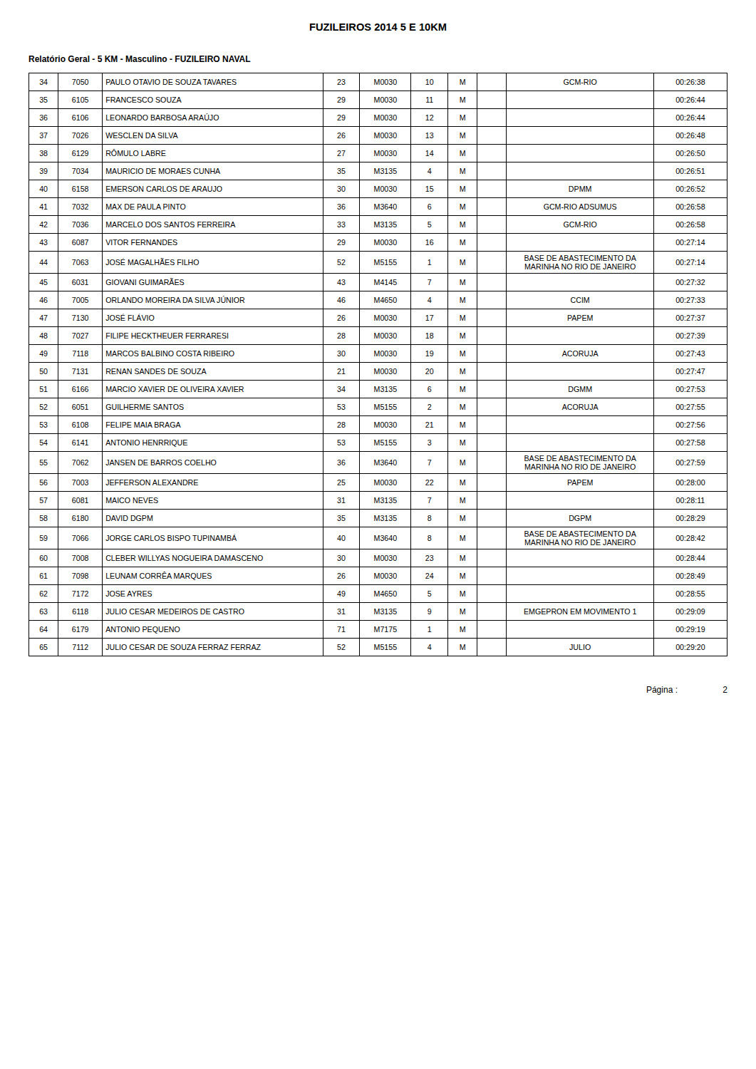FUZILEIROS 2014 5 E 10KM
Relatório Geral - 5 KM - Masculino - FUZILEIRO NAVAL
| 34 | 7050 | PAULO OTAVIO DE SOUZA TAVARES | 23 | M0030 | 10 | M | | GCM-RIO | 00:26:38 |
| 35 | 6105 | FRANCESCO SOUZA | 29 | M0030 | 11 | M | | | 00:26:44 |
| 36 | 6106 | LEONARDO BARBOSA ARAÚJO | 29 | M0030 | 12 | M | | | 00:26:44 |
| 37 | 7026 | WESCLEN DA SILVA | 26 | M0030 | 13 | M | | | 00:26:48 |
| 38 | 6129 | RÔMULO LABRE | 27 | M0030 | 14 | M | | | 00:26:50 |
| 39 | 7034 | MAURICIO DE MORAES CUNHA | 35 | M3135 | 4 | M | | | 00:26:51 |
| 40 | 6158 | EMERSON CARLOS DE ARAUJO | 30 | M0030 | 15 | M | | DPMM | 00:26:52 |
| 41 | 7032 | MAX DE PAULA PINTO | 36 | M3640 | 6 | M | | GCM-RIO ADSUMUS | 00:26:58 |
| 42 | 7036 | MARCELO DOS SANTOS FERREIRA | 33 | M3135 | 5 | M | | GCM-RIO | 00:26:58 |
| 43 | 6087 | VITOR FERNANDES | 29 | M0030 | 16 | M | | | 00:27:14 |
| 44 | 7063 | JOSÉ MAGALHÃES FILHO | 52 | M5155 | 1 | M | | BASE DE ABASTECIMENTO DA MARINHA NO RIO DE JANEIRO | 00:27:14 |
| 45 | 6031 | GIOVANI GUIMARÃES | 43 | M4145 | 7 | M | | | 00:27:32 |
| 46 | 7005 | ORLANDO MOREIRA DA SILVA JÚNIOR | 46 | M4650 | 4 | M | | CCIM | 00:27:33 |
| 47 | 7130 | JOSÉ FLÁVIO | 26 | M0030 | 17 | M | | PAPEM | 00:27:37 |
| 48 | 7027 | FILIPE HECKTHEUER FERRARESI | 28 | M0030 | 18 | M | | | 00:27:39 |
| 49 | 7118 | MARCOS BALBINO COSTA RIBEIRO | 30 | M0030 | 19 | M | | ACORUJA | 00:27:43 |
| 50 | 7131 | RENAN SANDES DE SOUZA | 21 | M0030 | 20 | M | | | 00:27:47 |
| 51 | 6166 | MARCIO XAVIER DE OLIVEIRA XAVIER | 34 | M3135 | 6 | M | | DGMM | 00:27:53 |
| 52 | 6051 | GUILHERME SANTOS | 53 | M5155 | 2 | M | | ACORUJA | 00:27:55 |
| 53 | 6108 | FELIPE MAIA BRAGA | 28 | M0030 | 21 | M | | | 00:27:56 |
| 54 | 6141 | ANTONIO HENRRIQUE | 53 | M5155 | 3 | M | | | 00:27:58 |
| 55 | 7062 | JANSEN DE BARROS COELHO | 36 | M3640 | 7 | M | | BASE DE ABASTECIMENTO DA MARINHA NO RIO DE JANEIRO | 00:27:59 |
| 56 | 7003 | JEFFERSON ALEXANDRE | 25 | M0030 | 22 | M | | PAPEM | 00:28:00 |
| 57 | 6081 | MAICO NEVES | 31 | M3135 | 7 | M | | | 00:28:11 |
| 58 | 6180 | DAVID DGPM | 35 | M3135 | 8 | M | | DGPM | 00:28:29 |
| 59 | 7066 | JORGE CARLOS BISPO TUPINAMBÁ | 40 | M3640 | 8 | M | | BASE DE ABASTECIMENTO DA MARINHA NO RIO DE JANEIRO | 00:28:42 |
| 60 | 7008 | CLEBER WILLYAS NOGUEIRA DAMASCENO | 30 | M0030 | 23 | M | | | 00:28:44 |
| 61 | 7098 | LEUNAM CORRÊA MARQUES | 26 | M0030 | 24 | M | | | 00:28:49 |
| 62 | 7172 | JOSE AYRES | 49 | M4650 | 5 | M | | | 00:28:55 |
| 63 | 6118 | JULIO CESAR MEDEIROS DE CASTRO | 31 | M3135 | 9 | M | | EMGEPRON EM MOVIMENTO 1 | 00:29:09 |
| 64 | 6179 | ANTONIO PEQUENO | 71 | M7175 | 1 | M | | | 00:29:19 |
| 65 | 7112 | JULIO CESAR DE SOUZA FERRAZ FERRAZ | 52 | M5155 | 4 | M | | JULIO | 00:29:20 |
Página : 2